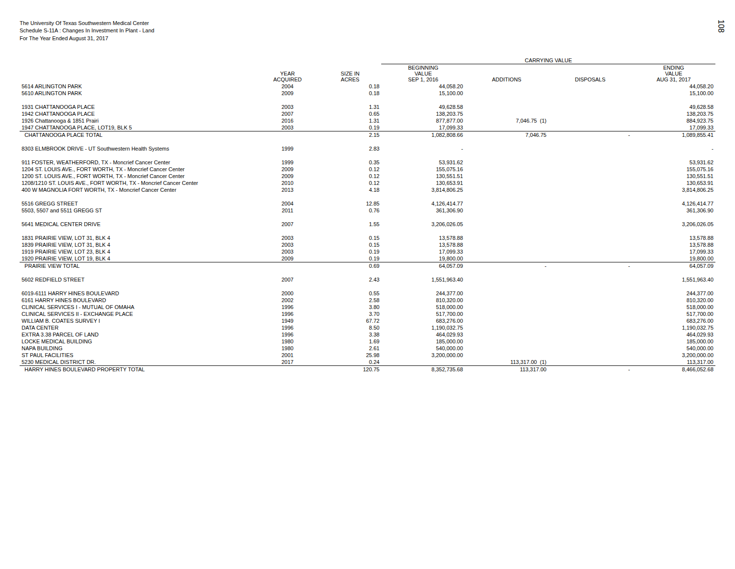108
The University Of Texas Southwestern Medical Center
Schedule S-11A : Changes In Investment In Plant - Land
For The Year Ended August 31, 2017
| | | | CARRYING VALUE |
| --- | --- | --- | --- |
| | YEAR ACQUIRED | SIZE IN ACRES | BEGINNING VALUE SEP 1, 2016 | ADDITIONS | DISPOSALS | ENDING VALUE AUG 31, 2017 |
| 5614 ARLINGTON PARK | 2004 | 0.18 | 44,058.20 | | | 44,058.20 |
| 5610 ARLINGTON PARK | 2009 | 0.18 | 15,100.00 | | | 15,100.00 |
| 1931 CHATTANOOGA PLACE | 2003 | 1.31 | 49,628.58 | | | 49,628.58 |
| 1942 CHATTANOOGA PLACE | 2007 | 0.65 | 138,203.75 | | | 138,203.75 |
| 1926 Chattanooga & 1851 Prairi | 2016 | 1.31 | 877,877.00 | 7,046.75 (1) | | 884,923.75 |
| 1947 CHATTANOOGA PLACE, LOT19, BLK 5 | 2003 | 0.19 | 17,099.33 | | | 17,099.33 |
| CHATTANOOGA PLACE TOTAL | | 2.15 | 1,082,808.66 | 7,046.75 | - | 1,089,855.41 |
| 8303 ELMBROOK DRIVE - UT Southwestern Health Systems | 1999 | 2.83 | - | | | - |
| 911 FOSTER, WEATHERFORD, TX - Moncrief Cancer Center | 1999 | 0.35 | 53,931.62 | | | 53,931.62 |
| 1204 ST. LOUIS AVE., FORT WORTH, TX - Moncrief Cancer Center | 2009 | 0.12 | 155,075.16 | | | 155,075.16 |
| 1200 ST. LOUIS AVE., FORT WORTH, TX - Moncrief Cancer Center | 2009 | 0.12 | 130,551.51 | | | 130,551.51 |
| 1208/1210 ST. LOUIS AVE., FORT WORTH, TX - Moncrief Cancer Center | 2010 | 0.12 | 130,653.91 | | | 130,653.91 |
| 400 W MAGNOLIA FORT WORTH, TX - Moncrief Cancer Center | 2013 | 4.18 | 3,814,806.25 | | | 3,814,806.25 |
| 5516 GREGG STREET | 2004 | 12.85 | 4,126,414.77 | | | 4,126,414.77 |
| 5503, 5507 and 5511 GREGG ST | 2011 | 0.76 | 361,306.90 | | | 361,306.90 |
| 5641 MEDICAL CENTER DRIVE | 2007 | 1.55 | 3,206,026.05 | | | 3,206,026.05 |
| 1831 PRAIRIE VIEW, LOT 31, BLK 4 | 2003 | 0.15 | 13,578.88 | | | 13,578.88 |
| 1839 PRAIRIE VIEW, LOT 31, BLK 4 | 2003 | 0.15 | 13,578.88 | | | 13,578.88 |
| 1919 PRAIRIE VIEW, LOT 23, BLK 4 | 2003 | 0.19 | 17,099.33 | | | 17,099.33 |
| 1920 PRAIRIE VIEW, LOT 19, BLK 4 | 2009 | 0.19 | 19,800.00 | | | 19,800.00 |
| PRAIRIE VIEW TOTAL | | 0.69 | 64,057.09 | - | - | 64,057.09 |
| 5602 REDFIELD STREET | 2007 | 2.43 | 1,551,963.40 | | | 1,551,963.40 |
| 6019-6111 HARRY HINES BOULEVARD | 2000 | 0.55 | 244,377.00 | | | 244,377.00 |
| 6161 HARRY HINES BOULEVARD | 2002 | 2.58 | 810,320.00 | | | 810,320.00 |
| CLINICAL SERVICES I - MUTUAL OF OMAHA | 1996 | 3.80 | 518,000.00 | | | 518,000.00 |
| CLINICAL SERVICES II - EXCHANGE PLACE | 1996 | 3.70 | 517,700.00 | | | 517,700.00 |
| WILLIAM B. COATES SURVEY I | 1949 | 67.72 | 683,276.00 | | | 683,276.00 |
| DATA CENTER | 1996 | 8.50 | 1,190,032.75 | | | 1,190,032.75 |
| EXTRA 3.38 PARCEL OF LAND | 1996 | 3.38 | 464,029.93 | | | 464,029.93 |
| LOCKE MEDICAL BUILDING | 1980 | 1.69 | 185,000.00 | | | 185,000.00 |
| NAPA BUILDING | 1980 | 2.61 | 540,000.00 | | | 540,000.00 |
| ST PAUL FACILITIES | 2001 | 25.98 | 3,200,000.00 | | | 3,200,000.00 |
| 5230 MEDICAL DISTRICT DR. | 2017 | 0.24 | | 113,317.00 (1) | | 113,317.00 |
| HARRY HINES BOULEVARD PROPERTY TOTAL | | 120.75 | 8,352,735.68 | 113,317.00 | - | 8,466,052.68 |